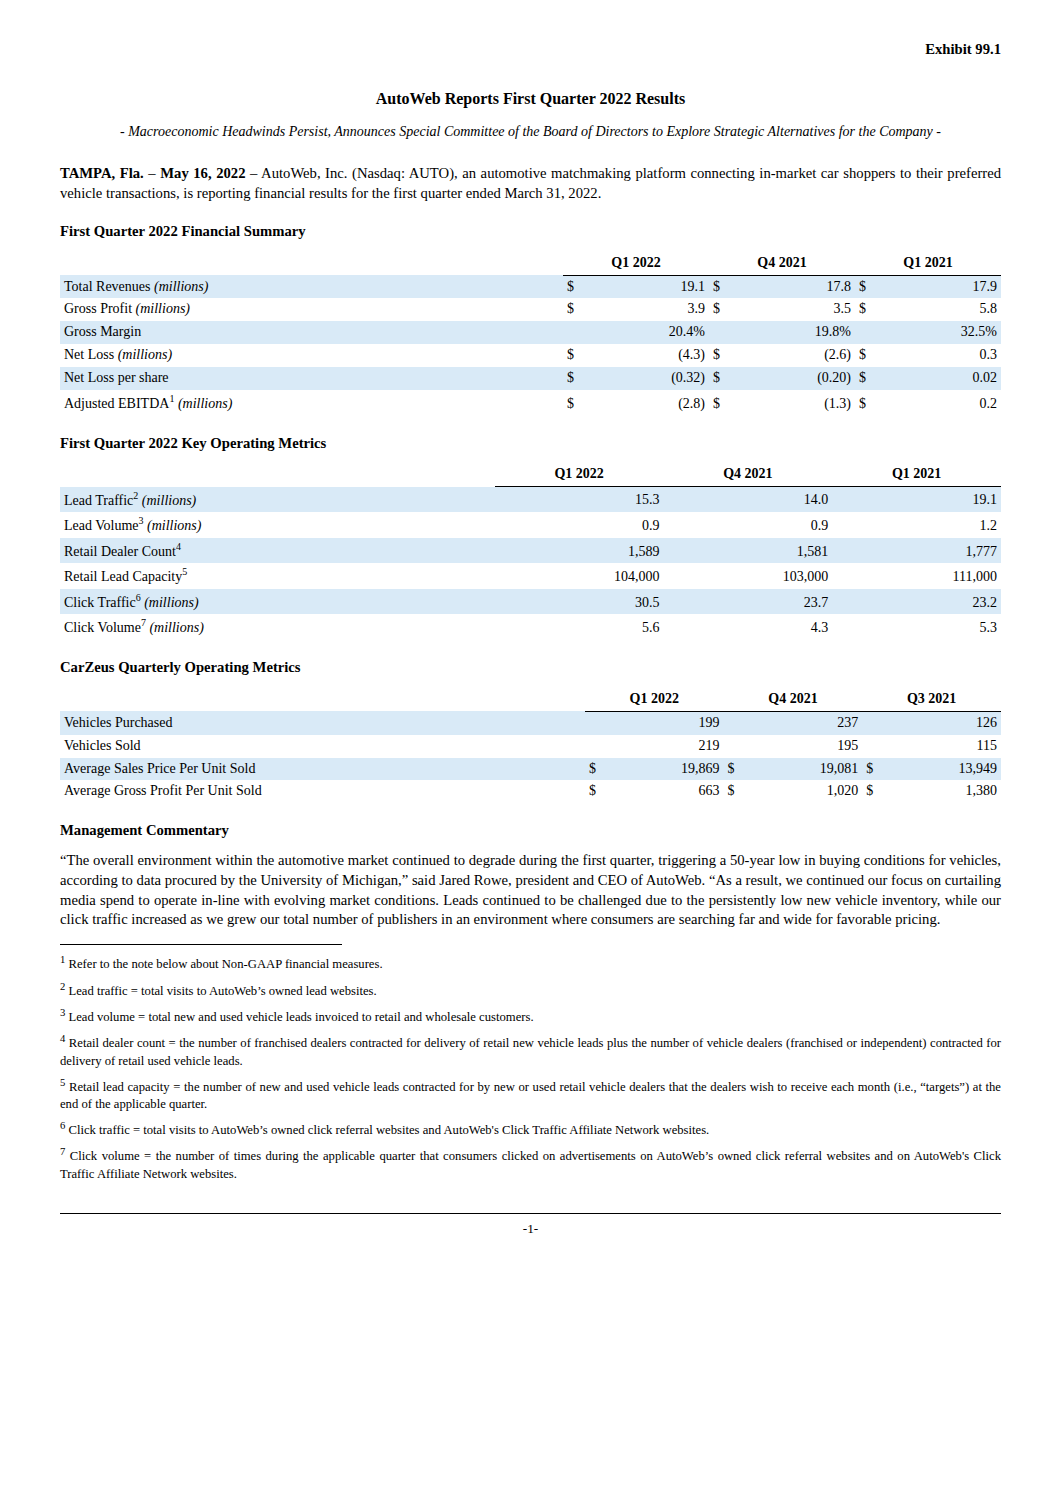Exhibit 99.1
AutoWeb Reports First Quarter 2022 Results
- Macroeconomic Headwinds Persist, Announces Special Committee of the Board of Directors to Explore Strategic Alternatives for the Company -
TAMPA, Fla. – May 16, 2022 – AutoWeb, Inc. (Nasdaq: AUTO), an automotive matchmaking platform connecting in-market car shoppers to their preferred vehicle transactions, is reporting financial results for the first quarter ended March 31, 2022.
First Quarter 2022 Financial Summary
| | Q1 2022 | Q4 2021 | Q1 2021 |
| --- | --- | --- | --- |
| Total Revenues (millions) | $ | 19.1 | $ | 17.8 | $ | 17.9 |
| Gross Profit (millions) | $ | 3.9 | $ | 3.5 | $ | 5.8 |
| Gross Margin | | 20.4% | | 19.8% | | 32.5% |
| Net Loss (millions) | $ | (4.3) | $ | (2.6) | $ | 0.3 |
| Net Loss per share | $ | (0.32) | $ | (0.20) | $ | 0.02 |
| Adjusted EBITDA 1 (millions) | $ | (2.8) | $ | (1.3) | $ | 0.2 |
First Quarter 2022 Key Operating Metrics
| | Q1 2022 | Q4 2021 | Q1 2021 |
| --- | --- | --- | --- |
| Lead Traffic 2 (millions) | 15.3 | 14.0 | 19.1 |
| Lead Volume 3 (millions) | 0.9 | 0.9 | 1.2 |
| Retail Dealer Count 4 | 1,589 | 1,581 | 1,777 |
| Retail Lead Capacity 5 | 104,000 | 103,000 | 111,000 |
| Click Traffic 6 (millions) | 30.5 | 23.7 | 23.2 |
| Click Volume 7 (millions) | 5.6 | 4.3 | 5.3 |
CarZeus Quarterly Operating Metrics
| | Q1 2022 | Q4 2021 | Q3 2021 |
| --- | --- | --- | --- |
| Vehicles Purchased | | 199 | | 237 | | 126 |
| Vehicles Sold | | 219 | | 195 | | 115 |
| Average Sales Price Per Unit Sold | $ | 19,869 | $ | 19,081 | $ | 13,949 |
| Average Gross Profit Per Unit Sold | $ | 663 | $ | 1,020 | $ | 1,380 |
Management Commentary
“The overall environment within the automotive market continued to degrade during the first quarter, triggering a 50-year low in buying conditions for vehicles, according to data procured by the University of Michigan,” said Jared Rowe, president and CEO of AutoWeb. “As a result, we continued our focus on curtailing media spend to operate in-line with evolving market conditions. Leads continued to be challenged due to the persistently low new vehicle inventory, while our click traffic increased as we grew our total number of publishers in an environment where consumers are searching far and wide for favorable pricing.
1 Refer to the note below about Non-GAAP financial measures.
2 Lead traffic = total visits to AutoWeb’s owned lead websites.
3 Lead volume = total new and used vehicle leads invoiced to retail and wholesale customers.
4 Retail dealer count = the number of franchised dealers contracted for delivery of retail new vehicle leads plus the number of vehicle dealers (franchised or independent) contracted for delivery of retail used vehicle leads.
5 Retail lead capacity = the number of new and used vehicle leads contracted for by new or used retail vehicle dealers that the dealers wish to receive each month (i.e., “targets”) at the end of the applicable quarter.
6 Click traffic = total visits to AutoWeb’s owned click referral websites and AutoWeb's Click Traffic Affiliate Network websites.
7 Click volume = the number of times during the applicable quarter that consumers clicked on advertisements on AutoWeb’s owned click referral websites and on AutoWeb's Click Traffic Affiliate Network websites.
-1-